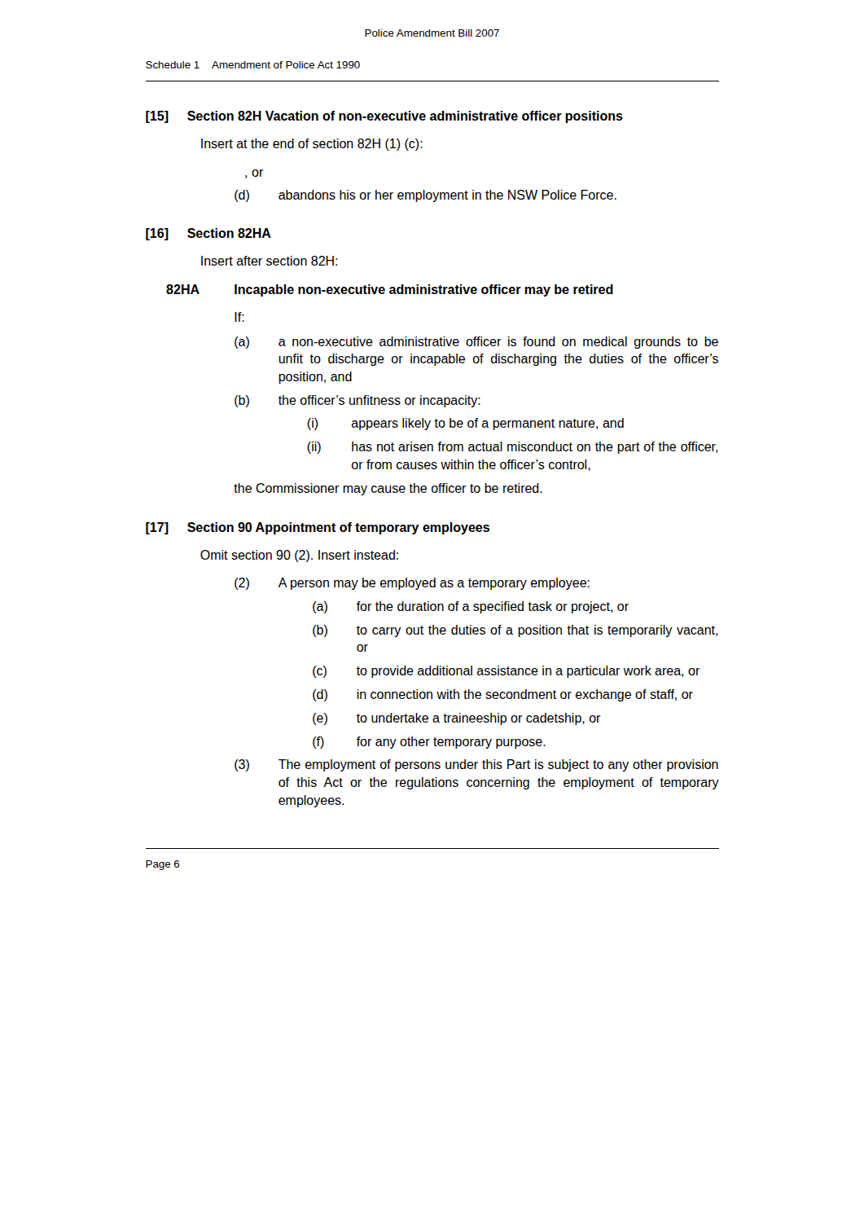Police Amendment Bill 2007
Schedule 1 Amendment of Police Act 1990
[15] Section 82H Vacation of non-executive administrative officer positions
Insert at the end of section 82H (1) (c):
, or
(d) abandons his or her employment in the NSW Police Force.
[16] Section 82HA
Insert after section 82H:
82HAIncapable non-executive administrative officer may be retired
If:
(a) a non-executive administrative officer is found on medical grounds to be unfit to discharge or incapable of discharging the duties of the officer’s position, and
(b) the officer’s unfitness or incapacity:
(i) appears likely to be of a permanent nature, and
(ii) has not arisen from actual misconduct on the part of the officer, or from causes within the officer’s control,
the Commissioner may cause the officer to be retired.
[17] Section 90 Appointment of temporary employees
Omit section 90 (2). Insert instead:
(2) A person may be employed as a temporary employee:
(a) for the duration of a specified task or project, or
(b) to carry out the duties of a position that is temporarily vacant, or
(c) to provide additional assistance in a particular work area, or
(d) in connection with the secondment or exchange of staff, or
(e) to undertake a traineeship or cadetship, or
(f) for any other temporary purpose.
(3) The employment of persons under this Part is subject to any other provision of this Act or the regulations concerning the employment of temporary employees.
Page 6